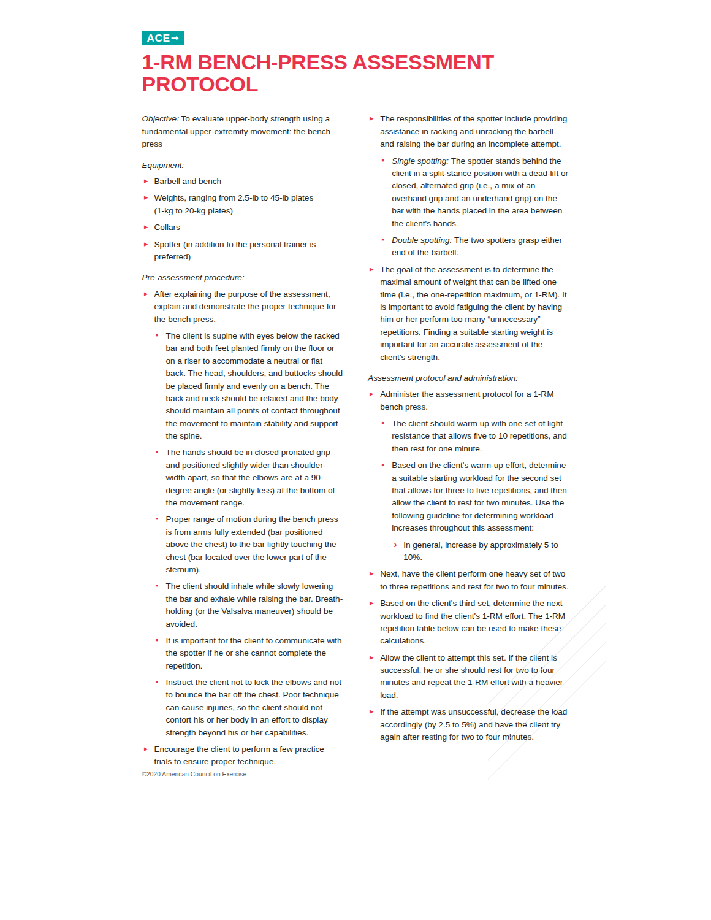ACE➞
1-RM Bench-Press Assessment Protocol
Objective: To evaluate upper-body strength using a fundamental upper-extremity movement: the bench press
Equipment:
Barbell and bench
Weights, ranging from 2.5-lb to 45-lb plates
(1-kg to 20-kg plates)
Collars
Spotter (in addition to the personal trainer is preferred)
Pre-assessment procedure:
After explaining the purpose of the assessment, explain and demonstrate the proper technique for the bench press.
The client is supine with eyes below the racked bar and both feet planted firmly on the floor or on a riser to accommodate a neutral or flat back. The head, shoulders, and buttocks should be placed firmly and evenly on a bench. The back and neck should be relaxed and the body should maintain all points of contact throughout the movement to maintain stability and support the spine.
The hands should be in closed pronated grip and positioned slightly wider than shoulder-width apart, so that the elbows are at a 90-degree angle (or slightly less) at the bottom of the movement range.
Proper range of motion during the bench press is from arms fully extended (bar positioned above the chest) to the bar lightly touching the chest (bar located over the lower part of the sternum).
The client should inhale while slowly lowering the bar and exhale while raising the bar. Breath-holding (or the Valsalva maneuver) should be avoided.
It is important for the client to communicate with the spotter if he or she cannot complete the repetition.
Instruct the client not to lock the elbows and not to bounce the bar off the chest. Poor technique can cause injuries, so the client should not contort his or her body in an effort to display strength beyond his or her capabilities.
Encourage the client to perform a few practice trials to ensure proper technique.
The responsibilities of the spotter include providing assistance in racking and unracking the barbell and raising the bar during an incomplete attempt.
Single spotting: The spotter stands behind the client in a split-stance position with a dead-lift or closed, alternated grip (i.e., a mix of an overhand grip and an underhand grip) on the bar with the hands placed in the area between the client's hands.
Double spotting: The two spotters grasp either end of the barbell.
The goal of the assessment is to determine the maximal amount of weight that can be lifted one time (i.e., the one-repetition maximum, or 1-RM). It is important to avoid fatiguing the client by having him or her perform too many “unnecessary” repetitions. Finding a suitable starting weight is important for an accurate assessment of the client's strength.
Assessment protocol and administration:
Administer the assessment protocol for a 1-RM bench press.
The client should warm up with one set of light resistance that allows five to 10 repetitions, and then rest for one minute.
Based on the client's warm-up effort, determine a suitable starting workload for the second set that allows for three to five repetitions, and then allow the client to rest for two minutes. Use the following guideline for determining workload increases throughout this assessment:
In general, increase by approximately 5 to 10%.
Next, have the client perform one heavy set of two to three repetitions and rest for two to four minutes.
Based on the client's third set, determine the next workload to find the client's 1-RM effort. The 1-RM repetition table below can be used to make these calculations.
Allow the client to attempt this set. If the client is successful, he or she should rest for two to four minutes and repeat the 1-RM effort with a heavier load.
If the attempt was unsuccessful, decrease the load accordingly (by 2.5 to 5%) and have the client try again after resting for two to four minutes.
©2020 American Council on Exercise